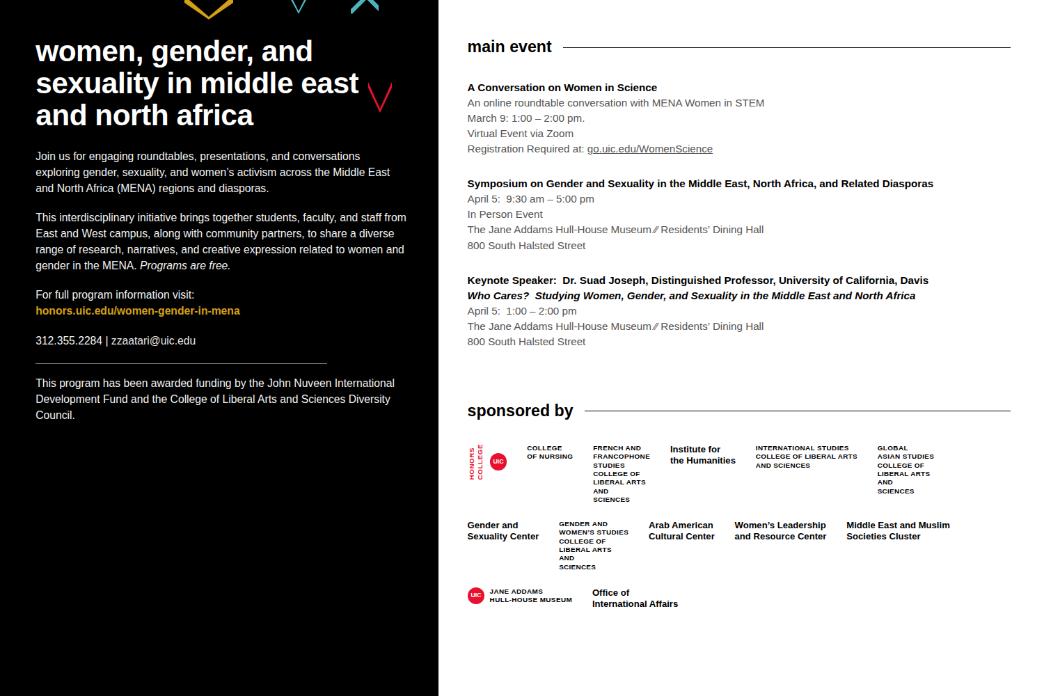women, gender, and sexuality in middle east and north africa
Join us for engaging roundtables, presentations, and conversations exploring gender, sexuality, and women’s activism across the Middle East and North Africa (MENA) regions and diasporas.
This interdisciplinary initiative brings together students, faculty, and staff from East and West campus, along with community partners, to share a diverse range of research, narratives, and creative expression related to women and gender in the MENA. Programs are free.
For full program information visit: honors.uic.edu/women-gender-in-mena
312.355.2284 | zzaatari@uic.edu
This program has been awarded funding by the John Nuveen International Development Fund and the College of Liberal Arts and Sciences Diversity Council.
main event
A Conversation on Women in Science An online roundtable conversation with MENA Women in STEM March 9: 1:00 – 2:00 pm. Virtual Event via Zoom Registration Required at: go.uic.edu/WomenScience
Symposium on Gender and Sexuality in the Middle East, North Africa, and Related Diasporas April 5: 9:30 am – 5:00 pm In Person Event The Jane Addams Hull-House Museum ⁄⁄ Residents’ Dining Hall 800 South Halsted Street
Keynote Speaker: Dr. Suad Joseph, Distinguished Professor, University of California, Davis Who Cares? Studying Women, Gender, and Sexuality in the Middle East and North Africa April 5: 1:00 – 2:00 pm The Jane Addams Hull-House Museum ⁄⁄ Residents’ Dining Hall 800 South Halsted Street
sponsored by
HONORS
COLLEGE UIC
COLLEGE
OF NURSING
FRENCH AND
FRANCOPHONE
STUDIES
COLLEGE OF
LIBERAL ARTS
AND
SCIENCES
Institute for
the Humanities
INTERNATIONAL STUDIES
COLLEGE OF LIBERAL ARTS
AND SCIENCES
GLOBAL
ASIAN STUDIES
COLLEGE OF
LIBERAL ARTS
AND
SCIENCES
Gender and
Sexuality Center
GENDER AND
WOMEN’S STUDIES
COLLEGE OF
LIBERAL ARTS
AND
SCIENCES
Arab American
Cultural Center
Women’s Leadership
and Resource Center
Middle East and Muslim
Societies Cluster
UIC JANE ADDAMS
HULL-HOUSE MUSEUM
Office of
International Affairs